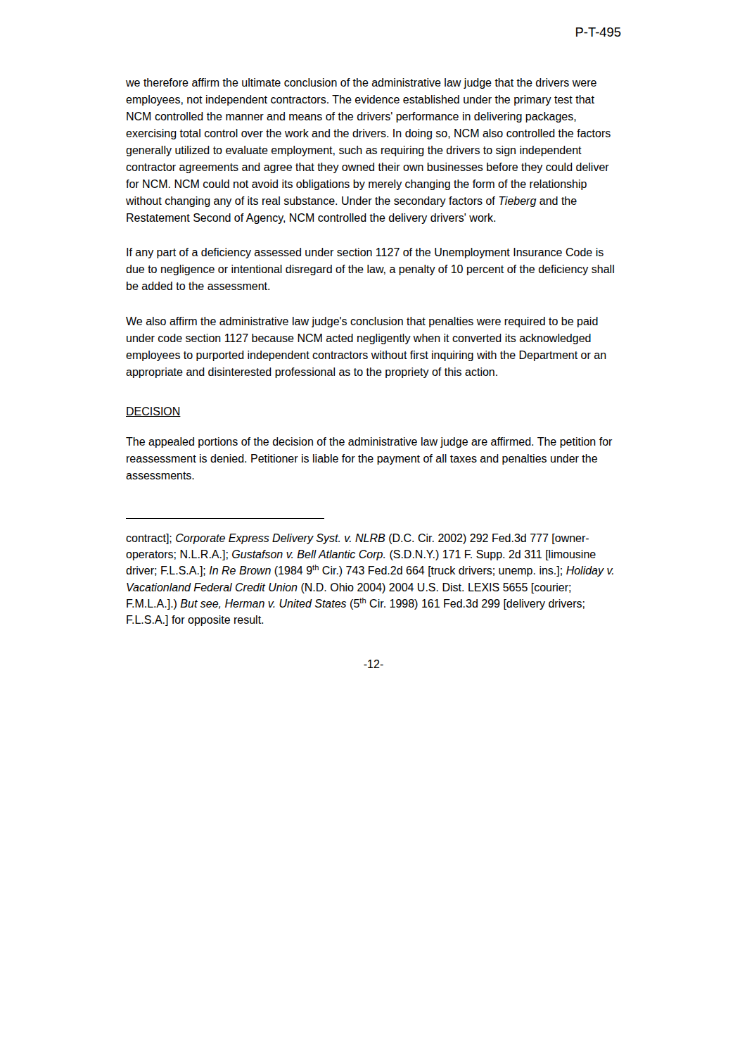P-T-495
we therefore affirm the ultimate conclusion of the administrative law judge that the drivers were employees, not independent contractors. The evidence established under the primary test that NCM controlled the manner and means of the drivers' performance in delivering packages, exercising total control over the work and the drivers. In doing so, NCM also controlled the factors generally utilized to evaluate employment, such as requiring the drivers to sign independent contractor agreements and agree that they owned their own businesses before they could deliver for NCM. NCM could not avoid its obligations by merely changing the form of the relationship without changing any of its real substance. Under the secondary factors of Tieberg and the Restatement Second of Agency, NCM controlled the delivery drivers' work.
If any part of a deficiency assessed under section 1127 of the Unemployment Insurance Code is due to negligence or intentional disregard of the law, a penalty of 10 percent of the deficiency shall be added to the assessment.
We also affirm the administrative law judge's conclusion that penalties were required to be paid under code section 1127 because NCM acted negligently when it converted its acknowledged employees to purported independent contractors without first inquiring with the Department or an appropriate and disinterested professional as to the propriety of this action.
DECISION
The appealed portions of the decision of the administrative law judge are affirmed. The petition for reassessment is denied. Petitioner is liable for the payment of all taxes and penalties under the assessments.
contract]; Corporate Express Delivery Syst. v. NLRB (D.C. Cir. 2002) 292 Fed.3d 777 [owner-operators; N.L.R.A.]; Gustafson v. Bell Atlantic Corp. (S.D.N.Y.) 171 F. Supp. 2d 311 [limousine driver; F.L.S.A.]; In Re Brown (1984 9th Cir.) 743 Fed.2d 664 [truck drivers; unemp. ins.]; Holiday v. Vacationland Federal Credit Union (N.D. Ohio 2004) 2004 U.S. Dist. LEXIS 5655 [courier; F.M.L.A.].) But see, Herman v. United States (5th Cir. 1998) 161 Fed.3d 299 [delivery drivers; F.L.S.A.] for opposite result.
-12-